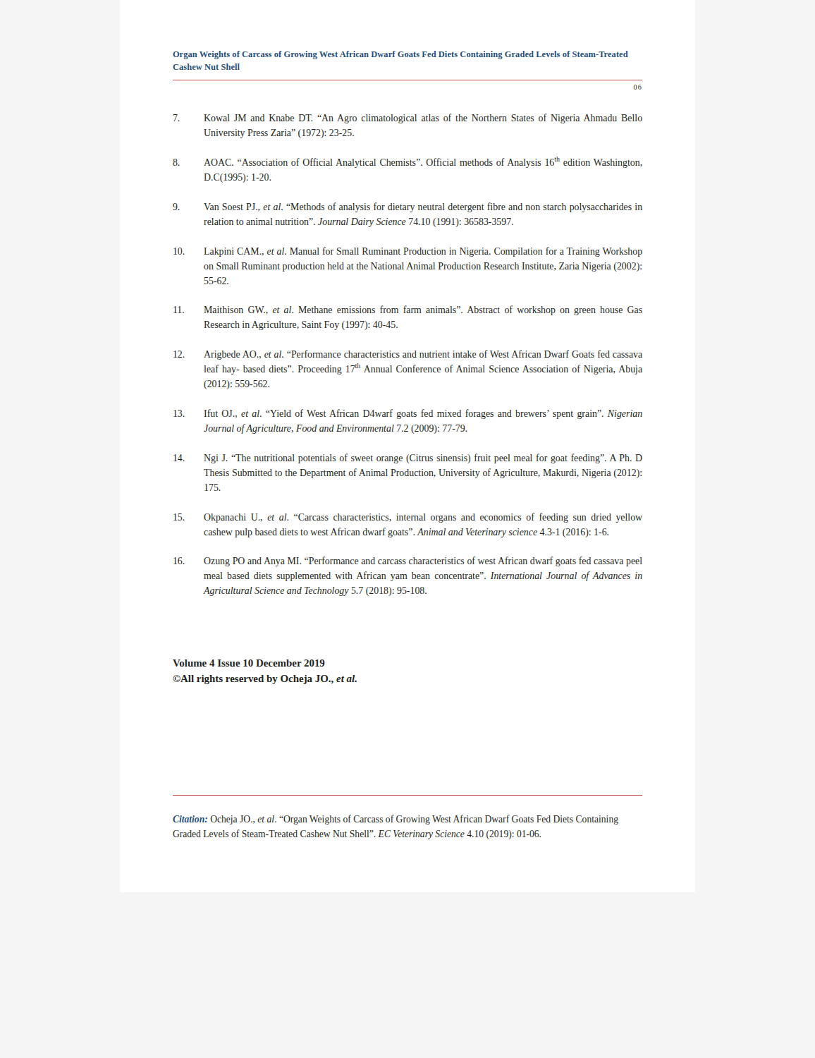Organ Weights of Carcass of Growing West African Dwarf Goats Fed Diets Containing Graded Levels of Steam-Treated Cashew Nut Shell
06
Kowal JM and Knabe DT. “An Agro climatological atlas of the Northern States of Nigeria Ahmadu Bello University Press Zaria” (1972): 23-25.
AOAC. “Association of Official Analytical Chemists”. Official methods of Analysis 16th edition Washington, D.C(1995): 1-20.
Van Soest PJ., et al. “Methods of analysis for dietary neutral detergent fibre and non starch polysaccharides in relation to animal nutrition”. Journal Dairy Science 74.10 (1991): 36583-3597.
Lakpini CAM., et al. Manual for Small Ruminant Production in Nigeria. Compilation for a Training Workshop on Small Ruminant production held at the National Animal Production Research Institute, Zaria Nigeria (2002): 55-62.
Maithison GW., et al. Methane emissions from farm animals”. Abstract of workshop on green house Gas Research in Agriculture, Saint Foy (1997): 40-45.
Arigbede AO., et al. “Performance characteristics and nutrient intake of West African Dwarf Goats fed cassava leaf hay- based diets”. Proceeding 17th Annual Conference of Animal Science Association of Nigeria, Abuja (2012): 559-562.
Ifut OJ., et al. “Yield of West African D4warf goats fed mixed forages and brewers’ spent grain”. Nigerian Journal of Agriculture, Food and Environmental 7.2 (2009): 77-79.
Ngi J. “The nutritional potentials of sweet orange (Citrus sinensis) fruit peel meal for goat feeding”. A Ph. D Thesis Submitted to the Department of Animal Production, University of Agriculture, Makurdi, Nigeria (2012): 175.
Okpanachi U., et al. “Carcass characteristics, internal organs and economics of feeding sun dried yellow cashew pulp based diets to west African dwarf goats”. Animal and Veterinary science 4.3-1 (2016): 1-6.
Ozung PO and Anya MI. “Performance and carcass characteristics of west African dwarf goats fed cassava peel meal based diets supplemented with African yam bean concentrate”. International Journal of Advances in Agricultural Science and Technology 5.7 (2018): 95-108.
Volume 4 Issue 10 December 2019
©All rights reserved by Ocheja JO., et al.
Citation: Ocheja JO., et al. “Organ Weights of Carcass of Growing West African Dwarf Goats Fed Diets Containing Graded Levels of Steam-Treated Cashew Nut Shell”. EC Veterinary Science 4.10 (2019): 01-06.